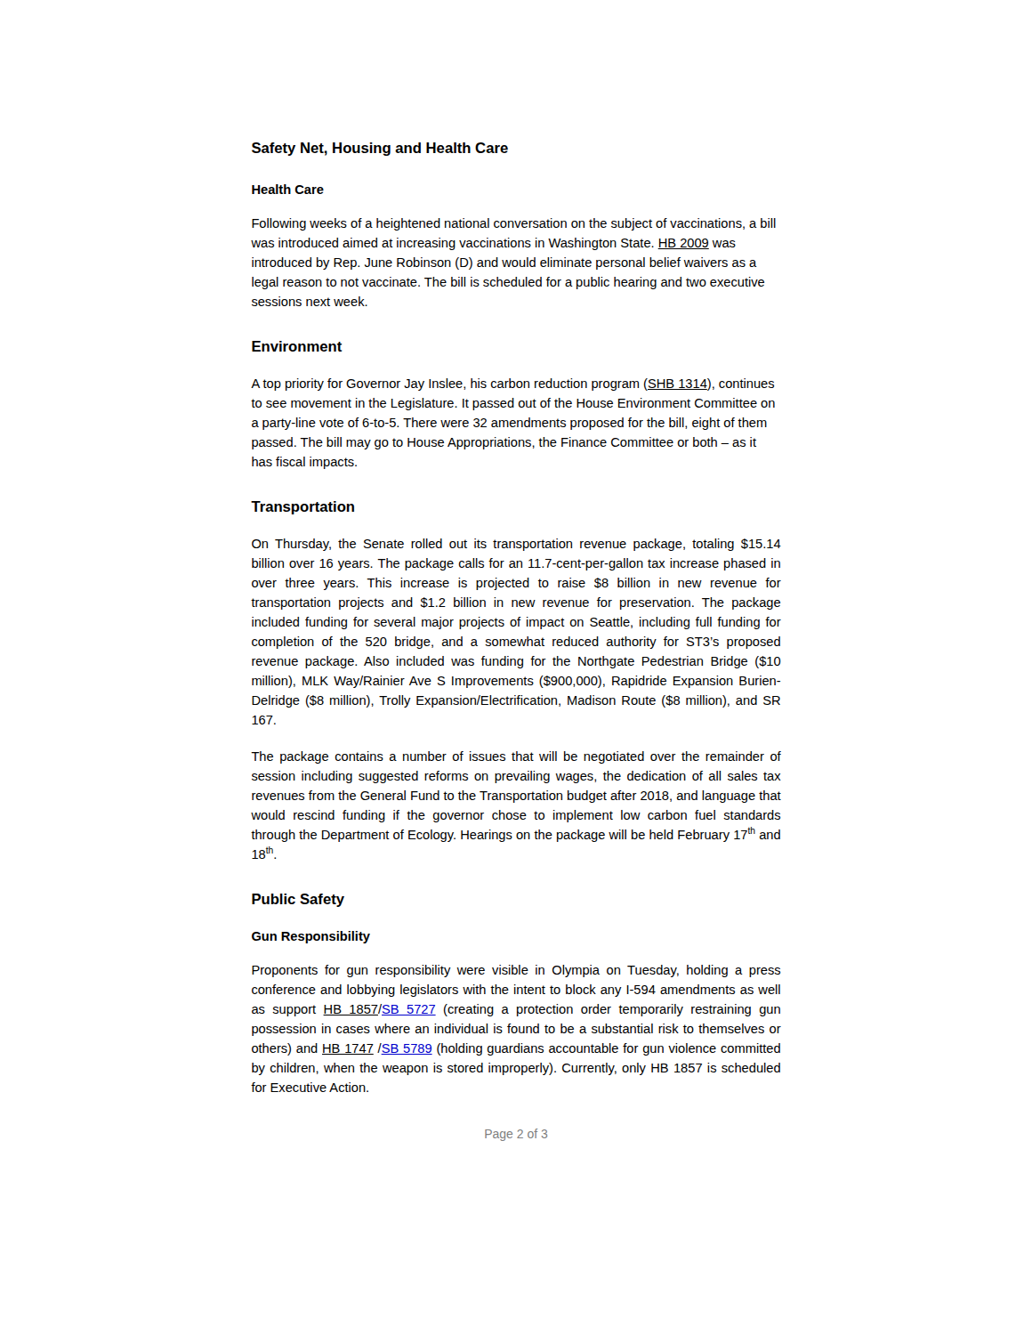Safety Net, Housing and Health Care
Health Care
Following weeks of a heightened national conversation on the subject of vaccinations, a bill was introduced aimed at increasing vaccinations in Washington State. HB 2009 was introduced by Rep. June Robinson (D) and would eliminate personal belief waivers as a legal reason to not vaccinate. The bill is scheduled for a public hearing and two executive sessions next week.
Environment
A top priority for Governor Jay Inslee, his carbon reduction program (SHB 1314), continues to see movement in the Legislature. It passed out of the House Environment Committee on a party-line vote of 6-to-5. There were 32 amendments proposed for the bill, eight of them passed. The bill may go to House Appropriations, the Finance Committee or both – as it has fiscal impacts.
Transportation
On Thursday, the Senate rolled out its transportation revenue package, totaling $15.14 billion over 16 years. The package calls for an 11.7-cent-per-gallon tax increase phased in over three years. This increase is projected to raise $8 billion in new revenue for transportation projects and $1.2 billion in new revenue for preservation. The package included funding for several major projects of impact on Seattle, including full funding for completion of the 520 bridge, and a somewhat reduced authority for ST3’s proposed revenue package. Also included was funding for the Northgate Pedestrian Bridge ($10 million), MLK Way/Rainier Ave S Improvements ($900,000), Rapidride Expansion Burien-Delridge ($8 million), Trolly Expansion/Electrification, Madison Route ($8 million), and SR 167.
The package contains a number of issues that will be negotiated over the remainder of session including suggested reforms on prevailing wages, the dedication of all sales tax revenues from the General Fund to the Transportation budget after 2018, and language that would rescind funding if the governor chose to implement low carbon fuel standards through the Department of Ecology. Hearings on the package will be held February 17th and 18th.
Public Safety
Gun Responsibility
Proponents for gun responsibility were visible in Olympia on Tuesday, holding a press conference and lobbying legislators with the intent to block any I-594 amendments as well as support HB 1857/SB 5727 (creating a protection order temporarily restraining gun possession in cases where an individual is found to be a substantial risk to themselves or others) and HB 1747 /SB 5789 (holding guardians accountable for gun violence committed by children, when the weapon is stored improperly). Currently, only HB 1857 is scheduled for Executive Action.
Page 2 of 3